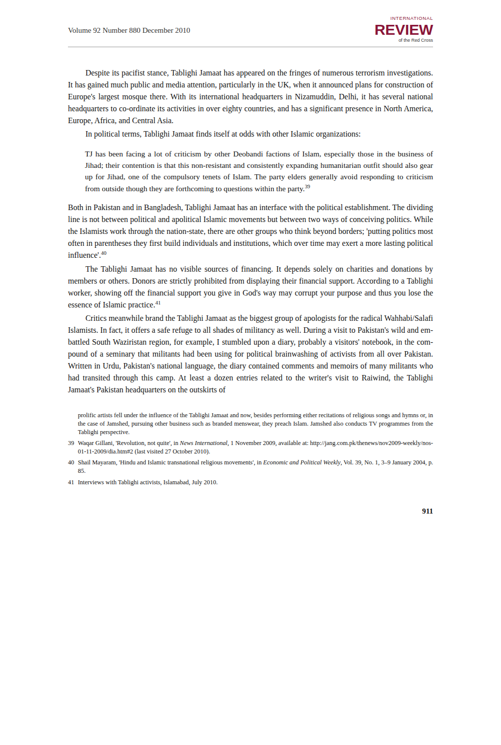Volume 92 Number 880 December 2010
INTERNATIONAL REVIEW of the Red Cross
Despite its pacifist stance, Tablighi Jamaat has appeared on the fringes of numerous terrorism investigations. It has gained much public and media attention, particularly in the UK, when it announced plans for construction of Europe's largest mosque there. With its international headquarters in Nizamuddin, Delhi, it has several national headquarters to co-ordinate its activities in over eighty countries, and has a significant presence in North America, Europe, Africa, and Central Asia.
In political terms, Tablighi Jamaat finds itself at odds with other Islamic organizations:
TJ has been facing a lot of criticism by other Deobandi factions of Islam, especially those in the business of Jihad; their contention is that this non-resistant and consistently expanding humanitarian outfit should also gear up for Jihad, one of the compulsory tenets of Islam. The party elders generally avoid responding to criticism from outside though they are forthcoming to questions within the party.39
Both in Pakistan and in Bangladesh, Tablighi Jamaat has an interface with the political establishment. The dividing line is not between political and apolitical Islamic movements but between two ways of conceiving politics. While the Islamists work through the nation-state, there are other groups who think beyond borders; 'putting politics most often in parentheses they first build individuals and institutions, which over time may exert a more lasting political influence'.40
The Tablighi Jamaat has no visible sources of financing. It depends solely on charities and donations by members or others. Donors are strictly prohibited from displaying their financial support. According to a Tablighi worker, showing off the financial support you give in God's way may corrupt your purpose and thus you lose the essence of Islamic practice.41
Critics meanwhile brand the Tablighi Jamaat as the biggest group of apologists for the radical Wahhabi/Salafi Islamists. In fact, it offers a safe refuge to all shades of militancy as well. During a visit to Pakistan's wild and embattled South Waziristan region, for example, I stumbled upon a diary, probably a visitors' notebook, in the compound of a seminary that militants had been using for political brainwashing of activists from all over Pakistan. Written in Urdu, Pakistan's national language, the diary contained comments and memoirs of many militants who had transited through this camp. At least a dozen entries related to the writer's visit to Raiwind, the Tablighi Jamaat's Pakistan headquarters on the outskirts of
prolific artists fell under the influence of the Tablighi Jamaat and now, besides performing either recitations of religious songs and hymns or, in the case of Jamshed, pursuing other business such as branded menswear, they preach Islam. Jamshed also conducts TV programmes from the Tablighi perspective.
39 Waqar Gillani, 'Revolution, not quite', in News International, 1 November 2009, available at: http://jang.com.pk/thenews/nov2009-weekly/nos-01-11-2009/dia.htm#2 (last visited 27 October 2010).
40 Shail Mayaram, 'Hindu and Islamic transnational religious movements', in Economic and Political Weekly, Vol. 39, No. 1, 3–9 January 2004, p. 85.
41 Interviews with Tablighi activists, Islamabad, July 2010.
911